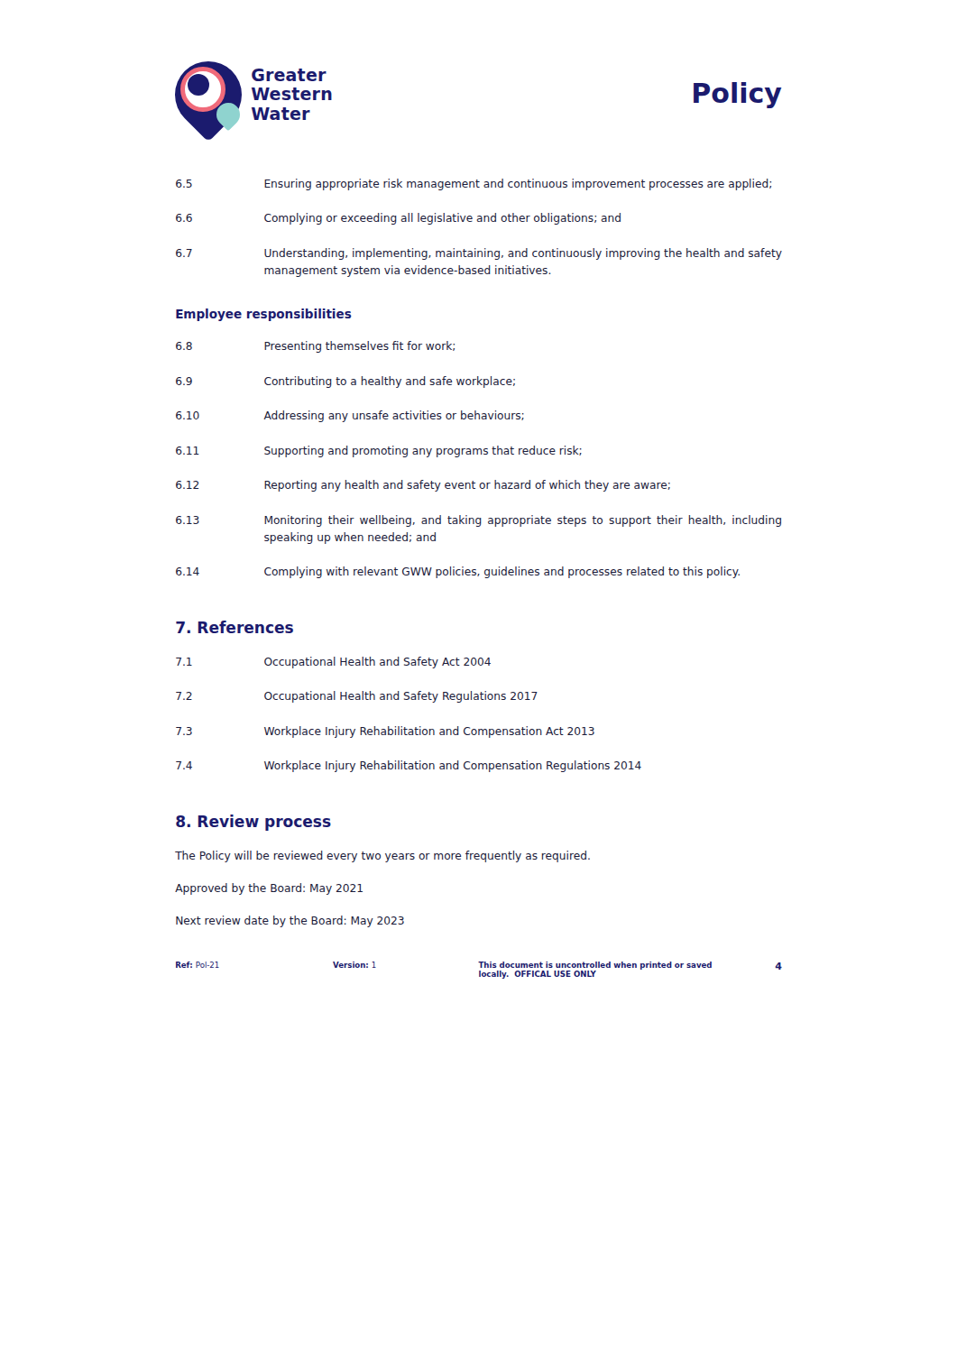Greater
Western
Water
Policy
6.5 Ensuring appropriate risk management and continuous improvement processes are applied;
6.6 Complying or exceeding all legislative and other obligations; and
6.7 Understanding, implementing, maintaining, and continuously improving the health and safety management system via evidence-based initiatives.
Employee responsibilities
6.8 Presenting themselves fit for work;
6.9 Contributing to a healthy and safe workplace;
6.10 Addressing any unsafe activities or behaviours;
6.11 Supporting and promoting any programs that reduce risk;
6.12 Reporting any health and safety event or hazard of which they are aware;
6.13 Monitoring their wellbeing, and taking appropriate steps to support their health, including speaking up when needed; and
6.14 Complying with relevant GWW policies, guidelines and processes related to this policy.
7. References
7.1 Occupational Health and Safety Act 2004
7.2 Occupational Health and Safety Regulations 2017
7.3 Workplace Injury Rehabilitation and Compensation Act 2013
7.4 Workplace Injury Rehabilitation and Compensation Regulations 2014
8. Review process
The Policy will be reviewed every two years or more frequently as required.
Approved by the Board: May 2021
Next review date by the Board: May 2023
Ref: Pol-21
Version: 1
This document is uncontrolled when printed or saved locally. OFFICAL USE ONLY
4